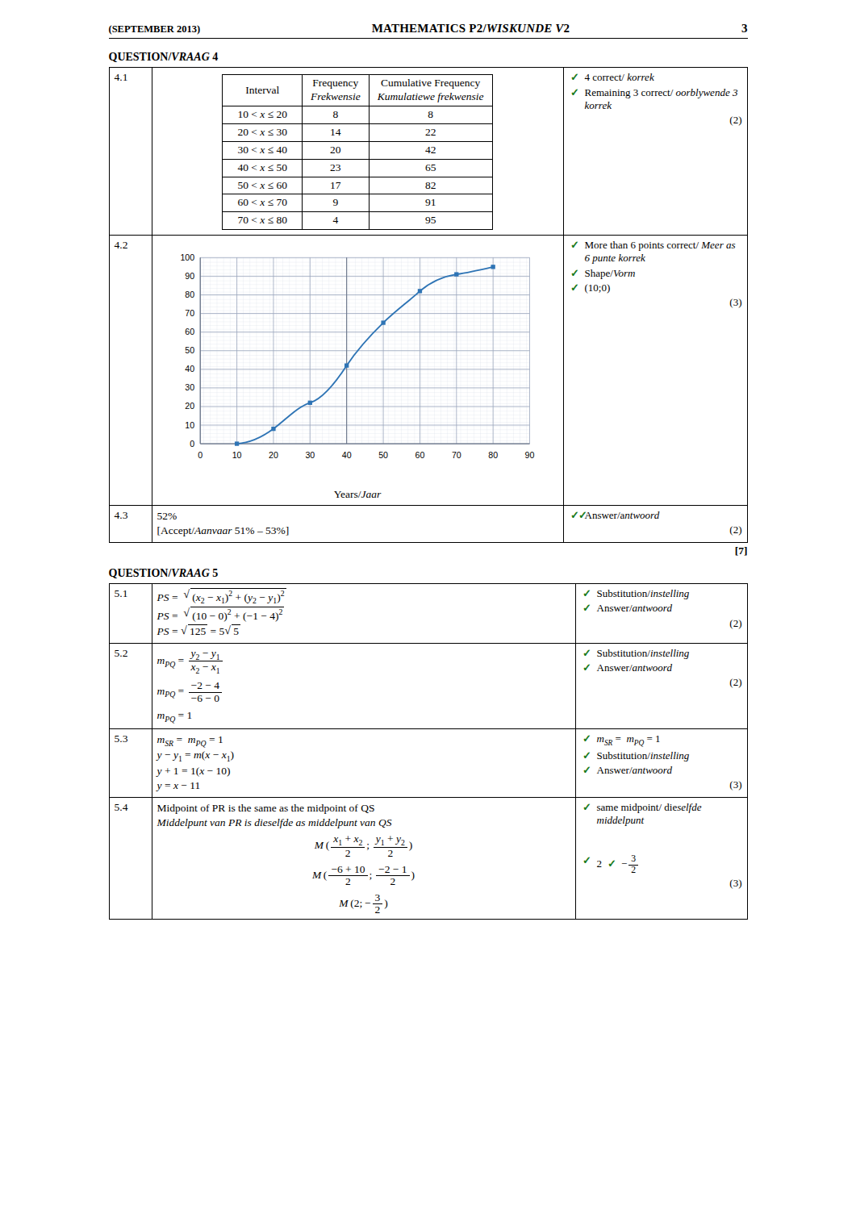(SEPTEMBER 2013)
MATHEMATICS P2/WISKUNDE V2
3
QUESTION/VRAAG 4
| 4.1 | / Interval / Frequency Frekwensie / Cumulative Frequency Kumulatiewe frekwensie / / --- / --- / --- / / 10 < x ≤ 20 / 8 / 8 / / 20 < x ≤ 30 / 14 / 22 / / 30 < x ≤ 40 / 20 / 42 / / 40 < x ≤ 50 / 23 / 65 / / 50 < x ≤ 60 / 17 / 82 / / 60 < x ≤ 70 / 9 / 91 / / 70 < x ≤ 80 / 4 / 95 / | 4 correct/ korrek Remaining 3 correct/ oorblywende 3 korrek (2) |
| 4.2 | 0 10 20 30 40 50 60 70 80 90 100 0 10 20 30 40 50 60 70 80 90 Years/ Jaar | More than 6 points correct/ Meer as 6 punte korrek Shape/ Vorm (10;0) (3) |
| 4.3 | 52% [Accept/ Aanvaar 51% – 53%] | Answer/a ntwoord (2) |
[7]
QUESTION/VRAAG 5
| 5.1 | PS = ( x 2 − x 1 ) 2 + ( y 2 − y 1 ) 2 PS = (10 − 0) 2 + (−1 − 4) 2 PS = 125 = 5 5 | Substitution/ instelling Answer/ antwoord (2) |
| 5.2 | m PQ = y 2 − y 1 x 2 − x 1 m PQ = −2 − 4 −6 − 0 m PQ = 1 | Substitution/ instelling Answer/ antwoord (2) |
| 5.3 | m SR = m PQ = 1 y − y 1 = m ( x − x 1 ) y + 1 = 1( x − 10) y = x − 11 | m SR = m PQ = 1 Substitution/ instelling Answer/ antwoord (3) |
| 5.4 | Midpoint of PR is the same as the midpoint of QS Middelpunt van PR is dieselfde as middelpunt van QS M ( x 1 + x 2 2 ; y 1 + y 2 2 ) M ( −6 + 10 2 ; −2 − 1 2 ) M (2; − 3 2 ) | same midpoint/ die selfde middelpunt 2 ✓ − 3 2 (3) |